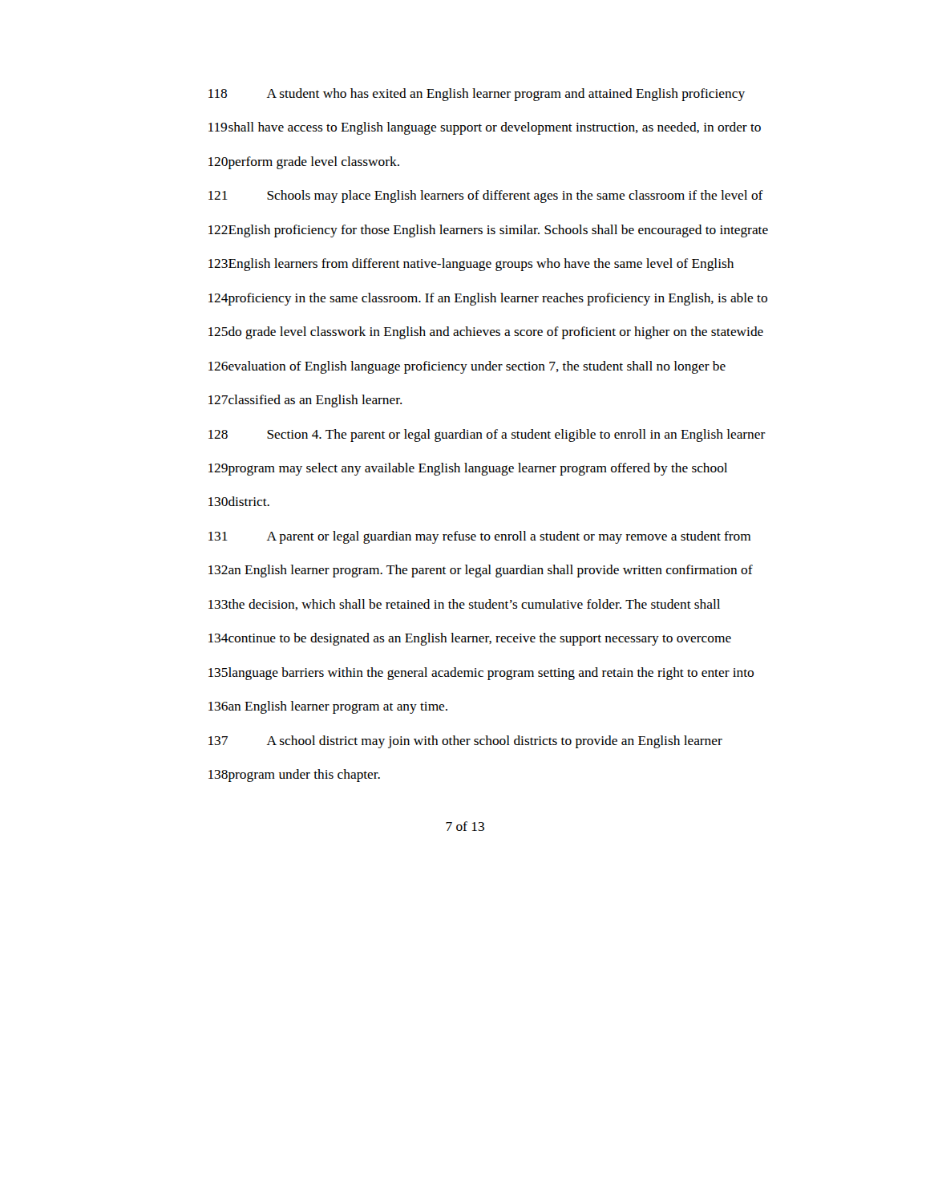| 118 | A student who has exited an English learner program and attained English proficiency |
| 119 | shall have access to English language support or development instruction, as needed, in order to |
| 120 | perform grade level classwork. |
| 121 | Schools may place English learners of different ages in the same classroom if the level of |
| 122 | English proficiency for those English learners is similar. Schools shall be encouraged to integrate |
| 123 | English learners from different native-language groups who have the same level of English |
| 124 | proficiency in the same classroom. If an English learner reaches proficiency in English, is able to |
| 125 | do grade level classwork in English and achieves a score of proficient or higher on the statewide |
| 126 | evaluation of English language proficiency under section 7, the student shall no longer be |
| 127 | classified as an English learner. |
| 128 | Section 4. The parent or legal guardian of a student eligible to enroll in an English learner |
| 129 | program may select any available English language learner program offered by the school |
| 130 | district. |
| 131 | A parent or legal guardian may refuse to enroll a student or may remove a student from |
| 132 | an English learner program. The parent or legal guardian shall provide written confirmation of |
| 133 | the decision, which shall be retained in the student’s cumulative folder. The student shall |
| 134 | continue to be designated as an English learner, receive the support necessary to overcome |
| 135 | language barriers within the general academic program setting and retain the right to enter into |
| 136 | an English learner program at any time. |
| 137 | A school district may join with other school districts to provide an English learner |
| 138 | program under this chapter. |
7 of 13